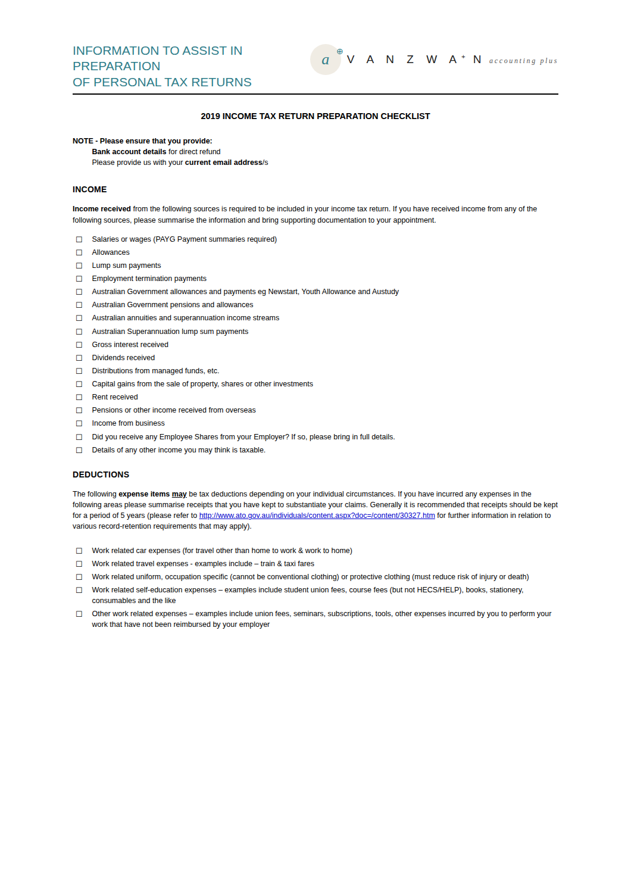INFORMATION TO ASSIST IN PREPARATION
OF PERSONAL TAX RETURNS
a ⊕ V A N Z W A+ N accounting plus
2019 INCOME TAX RETURN PREPARATION CHECKLIST
NOTE - Please ensure that you provide:
Bank account details for direct refund
Please provide us with your current email address/s
INCOME
Income received from the following sources is required to be included in your income tax return. If you have received income from any of the following sources, please summarise the information and bring supporting documentation to your appointment.
Salaries or wages (PAYG Payment summaries required)
Allowances
Lump sum payments
Employment termination payments
Australian Government allowances and payments eg Newstart, Youth Allowance and Austudy
Australian Government pensions and allowances
Australian annuities and superannuation income streams
Australian Superannuation lump sum payments
Gross interest received
Dividends received
Distributions from managed funds, etc.
Capital gains from the sale of property, shares or other investments
Rent received
Pensions or other income received from overseas
Income from business
Did you receive any Employee Shares from your Employer? If so, please bring in full details.
Details of any other income you may think is taxable.
DEDUCTIONS
The following expense items may be tax deductions depending on your individual circumstances. If you have incurred any expenses in the following areas please summarise receipts that you have kept to substantiate your claims. Generally it is recommended that receipts should be kept for a period of 5 years (please refer to http://www.ato.gov.au/individuals/content.aspx?doc=/content/30327.htm for further information in relation to various record-retention requirements that may apply).
Work related car expenses (for travel other than home to work & work to home)
Work related travel expenses - examples include – train & taxi fares
Work related uniform, occupation specific (cannot be conventional clothing) or protective clothing (must reduce risk of injury or death)
Work related self-education expenses – examples include student union fees, course fees (but not HECS/HELP), books, stationery, consumables and the like
Other work related expenses – examples include union fees, seminars, subscriptions, tools, other expenses incurred by you to perform your work that have not been reimbursed by your employer